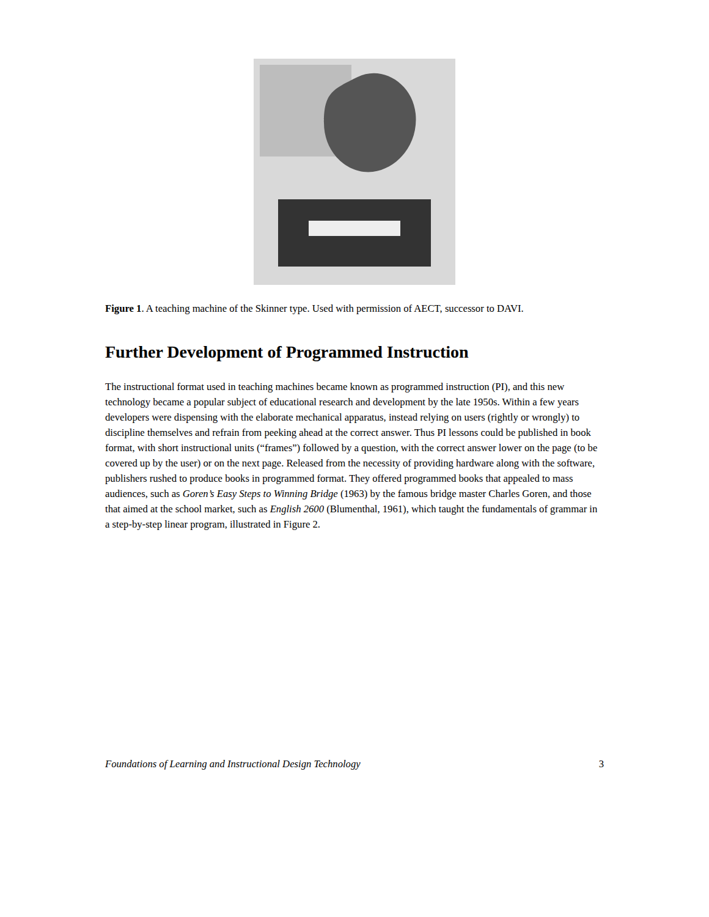Figure 1. A teaching machine of the Skinner type. Used with permission of AECT, successor to DAVI.
Further Development of Programmed Instruction
The instructional format used in teaching machines became known as programmed instruction (PI), and this new technology became a popular subject of educational research and development by the late 1950s. Within a few years developers were dispensing with the elaborate mechanical apparatus, instead relying on users (rightly or wrongly) to discipline themselves and refrain from peeking ahead at the correct answer. Thus PI lessons could be published in book format, with short instructional units (“frames”) followed by a question, with the correct answer lower on the page (to be covered up by the user) or on the next page. Released from the necessity of providing hardware along with the software, publishers rushed to produce books in programmed format. They offered programmed books that appealed to mass audiences, such as Goren’s Easy Steps to Winning Bridge (1963) by the famous bridge master Charles Goren, and those that aimed at the school market, such as English 2600 (Blumenthal, 1961), which taught the fundamentals of grammar in a step-by-step linear program, illustrated in Figure 2.
Foundations of Learning and Instructional Design Technology 3